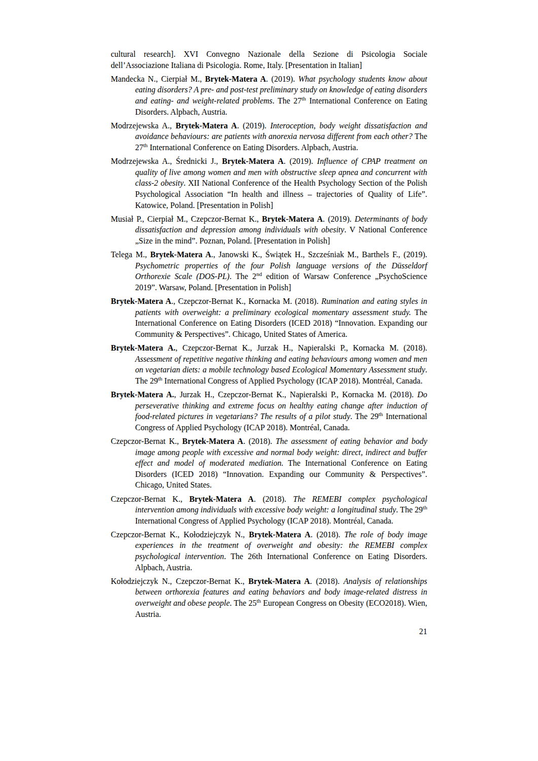cultural research]. XVI Convegno Nazionale della Sezione di Psicologia Sociale dell’Associazione Italiana di Psicologia. Rome, Italy. [Presentation in Italian]
Mandecka N., Cierpiał M., Brytek-Matera A. (2019). What psychology students know about eating disorders? A pre- and post-test preliminary study on knowledge of eating disorders and eating- and weight-related problems. The 27th International Conference on Eating Disorders. Alpbach, Austria.
Modrzejewska A., Brytek-Matera A. (2019). Interoception, body weight dissatisfaction and avoidance behaviours: are patients with anorexia nervosa different from each other? The 27th International Conference on Eating Disorders. Alpbach, Austria.
Modrzejewska A., Średnicki J., Brytek-Matera A. (2019). Influence of CPAP treatment on quality of live among women and men with obstructive sleep apnea and concurrent with class-2 obesity. XII National Conference of the Health Psychology Section of the Polish Psychological Association “In health and illness – trajectories of Quality of Life”. Katowice, Poland. [Presentation in Polish]
Musiał P., Cierpiał M., Czepczor-Bernat K., Brytek-Matera A. (2019). Determinants of body dissatisfaction and depression among individuals with obesity. V National Conference „Size in the mind”. Poznan, Poland. [Presentation in Polish]
Telega M., Brytek-Matera A., Janowski K., Świątek H., Szcześniak M., Barthels F., (2019). Psychometric properties of the four Polish language versions of the Düsseldorf Orthorexie Scale (DOS-PL). The 2nd edition of Warsaw Conference „PsychoScience 2019”. Warsaw, Poland. [Presentation in Polish]
Brytek-Matera A., Czepczor-Bernat K., Kornacka M. (2018). Rumination and eating styles in patients with overweight: a preliminary ecological momentary assessment study. The International Conference on Eating Disorders (ICED 2018) “Innovation. Expanding our Community & Perspectives”. Chicago, United States of America.
Brytek-Matera A., Czepczor-Bernat K., Jurzak H., Napieralski P., Kornacka M. (2018). Assessment of repetitive negative thinking and eating behaviours among women and men on vegetarian diets: a mobile technology based Ecological Momentary Assessment study. The 29th International Congress of Applied Psychology (ICAP 2018). Montréal, Canada.
Brytek-Matera A., Jurzak H., Czepczor-Bernat K., Napieralski P., Kornacka M. (2018). Do perseverative thinking and extreme focus on healthy eating change after induction of food-related pictures in vegetarians? The results of a pilot study. The 29th International Congress of Applied Psychology (ICAP 2018). Montréal, Canada.
Czepczor-Bernat K., Brytek-Matera A. (2018). The assessment of eating behavior and body image among people with excessive and normal body weight: direct, indirect and buffer effect and model of moderated mediation. The International Conference on Eating Disorders (ICED 2018) “Innovation. Expanding our Community & Perspectives”. Chicago, United States.
Czepczor-Bernat K., Brytek-Matera A. (2018). The REMEBI complex psychological intervention among individuals with excessive body weight: a longitudinal study. The 29th International Congress of Applied Psychology (ICAP 2018). Montréal, Canada.
Czepczor-Bernat K., Kołodziejczyk N., Brytek-Matera A. (2018). The role of body image experiences in the treatment of overweight and obesity: the REMEBI complex psychological intervention. The 26th International Conference on Eating Disorders. Alpbach, Austria.
Kołodziejczyk N., Czepczor-Bernat K., Brytek-Matera A. (2018). Analysis of relationships between orthorexia features and eating behaviors and body image-related distress in overweight and obese people. The 25th European Congress on Obesity (ECO2018). Wien, Austria.
21